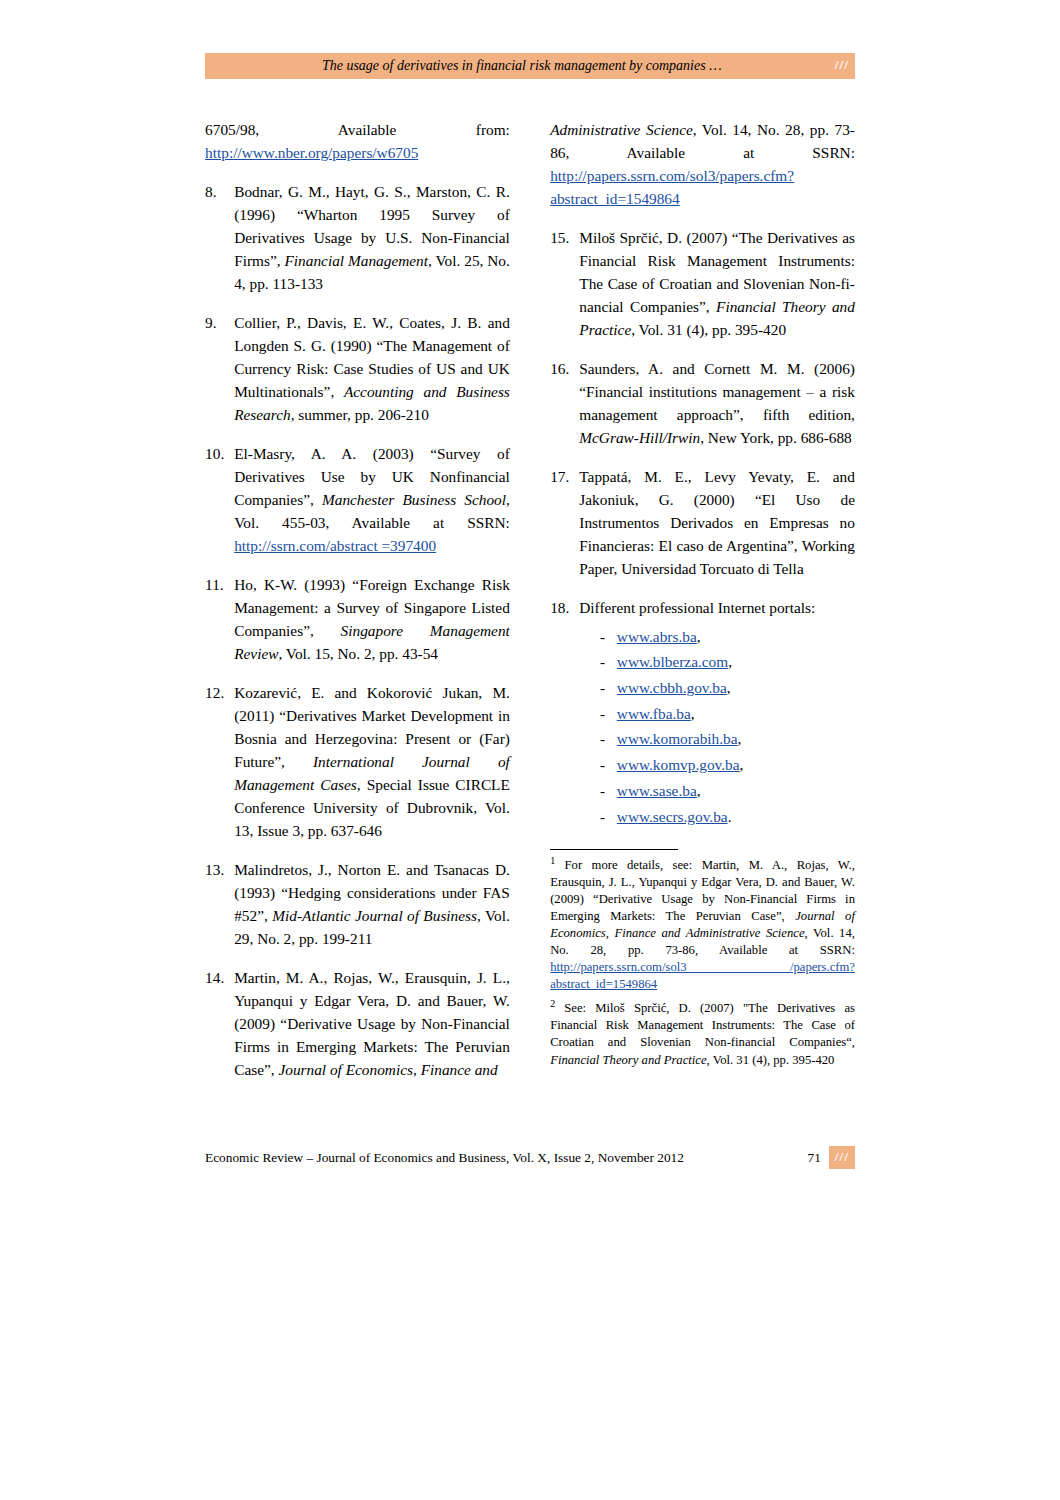The usage of derivatives in financial risk management by companies …
///
6705/98, Available from: http://www.nber.org/papers/w6705
8. Bodnar, G. M., Hayt, G. S., Marston, C. R. (1996) “Wharton 1995 Survey of Derivatives Usage by U.S. Non-Financial Firms”, Financial Management, Vol. 25, No. 4, pp. 113-133
9. Collier, P., Davis, E. W., Coates, J. B. and Longden S. G. (1990) “The Management of Currency Risk: Case Studies of US and UK Multinationals”, Accounting and Business Research, summer, pp. 206-210
10. El-Masry, A. A. (2003) “Survey of Derivatives Use by UK Nonfinancial Companies”, Manchester Business School, Vol. 455-03, Available at SSRN: http://ssrn.com/abstract =397400
11. Ho, K-W. (1993) “Foreign Exchange Risk Management: a Survey of Singapore Listed Companies”, Singapore Management Review, Vol. 15, No. 2, pp. 43-54
12. Kozarević, E. and Kokorović Jukan, M. (2011) “Derivatives Market Development in Bosnia and Herzegovina: Present or (Far) Future”, International Journal of Management Cases, Special Issue CIRCLE Conference University of Dubrovnik, Vol. 13, Issue 3, pp. 637-646
13. Malindretos, J., Norton E. and Tsanacas D. (1993) “Hedging considerations under FAS #52”, Mid-Atlantic Journal of Business, Vol. 29, No. 2, pp. 199-211
14. Martin, M. A., Rojas, W., Erausquin, J. L., Yupanqui y Edgar Vera, D. and Bauer, W. (2009) “Derivative Usage by Non-Financial Firms in Emerging Markets: The Peruvian Case”, Journal of Economics, Finance and
Administrative Science, Vol. 14, No. 28, pp. 73-86, Available at SSRN: http://papers.ssrn.com/sol3/papers.cfm?abstract_id=1549864
15. Miloš Sprčić, D. (2007) “The Derivatives as Financial Risk Management Instruments: The Case of Croatian and Slovenian Non-financial Companies”, Financial Theory and Practice, Vol. 31 (4), pp. 395-420
16. Saunders, A. and Cornett M. M. (2006) “Financial institutions management – a risk management approach”, fifth edition, McGraw-Hill/Irwin, New York, pp. 686-688
17. Tappatá, M. E., Levy Yevaty, E. and Jakoniuk, G. (2000) “El Uso de Instrumentos Derivados en Empresas no Financieras: El caso de Argentina”, Working Paper, Universidad Torcuato di Tella
18. Different professional Internet portals:
www.abrs.ba,
www.blberza.com,
www.cbbh.gov.ba,
www.fba.ba,
www.komorabih.ba,
www.komvp.gov.ba,
www.sase.ba,
www.secrs.gov.ba.
1 For more details, see: Martin, M. A., Rojas, W., Erausquin, J. L., Yupanqui y Edgar Vera, D. and Bauer, W. (2009) “Derivative Usage by Non-Financial Firms in Emerging Markets: The Peruvian Case”, Journal of Economics, Finance and Administrative Science, Vol. 14, No. 28, pp. 73-86, Available at SSRN: http://papers.ssrn.com/sol3 /papers.cfm?abstract_id=1549864
2 See: Miloš Sprčić, D. (2007) "The Derivatives as Financial Risk Management Instruments: The Case of Croatian and Slovenian Non-financial Companies“, Financial Theory and Practice, Vol. 31 (4), pp. 395-420
Economic Review – Journal of Economics and Business, Vol. X, Issue 2, November 2012
71
///